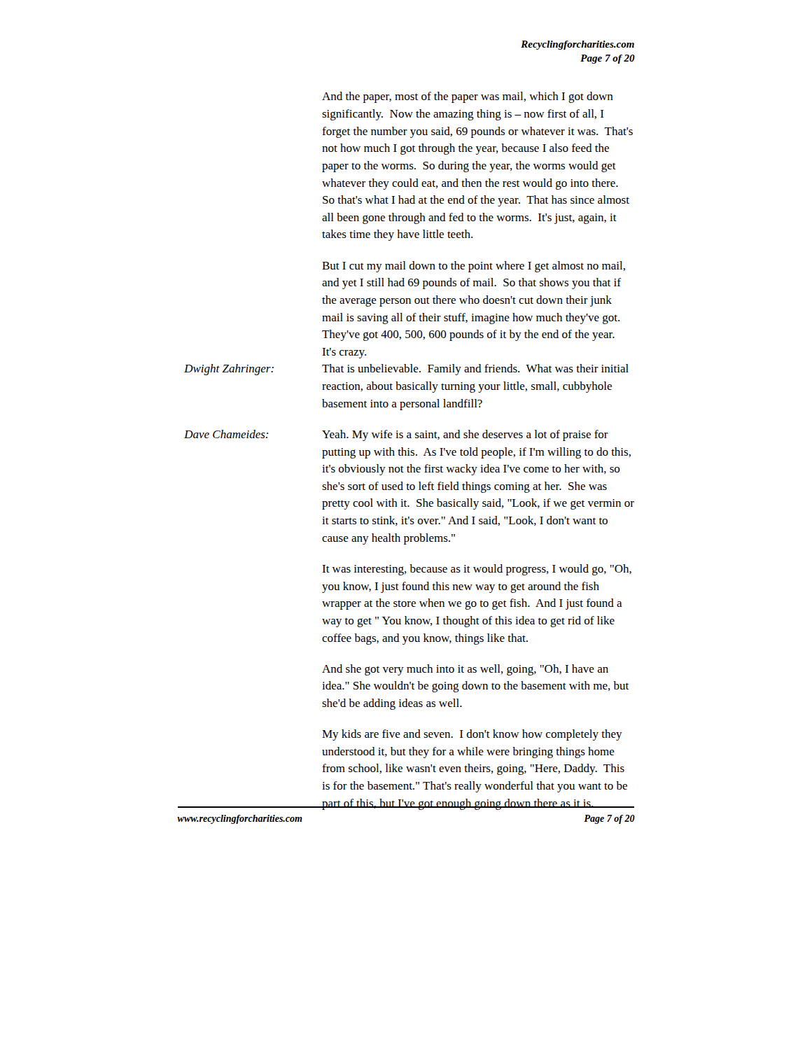Recyclingforcharities.com
Page 7 of 20
And the paper, most of the paper was mail, which I got down significantly. Now the amazing thing is – now first of all, I forget the number you said, 69 pounds or whatever it was. That's not how much I got through the year, because I also feed the paper to the worms. So during the year, the worms would get whatever they could eat, and then the rest would go into there. So that's what I had at the end of the year. That has since almost all been gone through and fed to the worms. It's just, again, it takes time they have little teeth.
But I cut my mail down to the point where I get almost no mail, and yet I still had 69 pounds of mail. So that shows you that if the average person out there who doesn't cut down their junk mail is saving all of their stuff, imagine how much they've got. They've got 400, 500, 600 pounds of it by the end of the year. It's crazy.
Dwight Zahringer:
That is unbelievable. Family and friends. What was their initial reaction, about basically turning your little, small, cubbyhole basement into a personal landfill?
Dave Chameides:
Yeah. My wife is a saint, and she deserves a lot of praise for putting up with this. As I've told people, if I'm willing to do this, it's obviously not the first wacky idea I've come to her with, so she's sort of used to left field things coming at her. She was pretty cool with it. She basically said, "Look, if we get vermin or it starts to stink, it's over." And I said, "Look, I don't want to cause any health problems."
It was interesting, because as it would progress, I would go, "Oh, you know, I just found this new way to get around the fish wrapper at the store when we go to get fish. And I just found a way to get " You know, I thought of this idea to get rid of like coffee bags, and you know, things like that.
And she got very much into it as well, going, "Oh, I have an idea." She wouldn't be going down to the basement with me, but she'd be adding ideas as well.
My kids are five and seven. I don't know how completely they understood it, but they for a while were bringing things home from school, like wasn't even theirs, going, "Here, Daddy. This is for the basement." That's really wonderful that you want to be part of this, but I've got enough going down there as it is.
www.recyclingforcharities.com Page 7 of 20